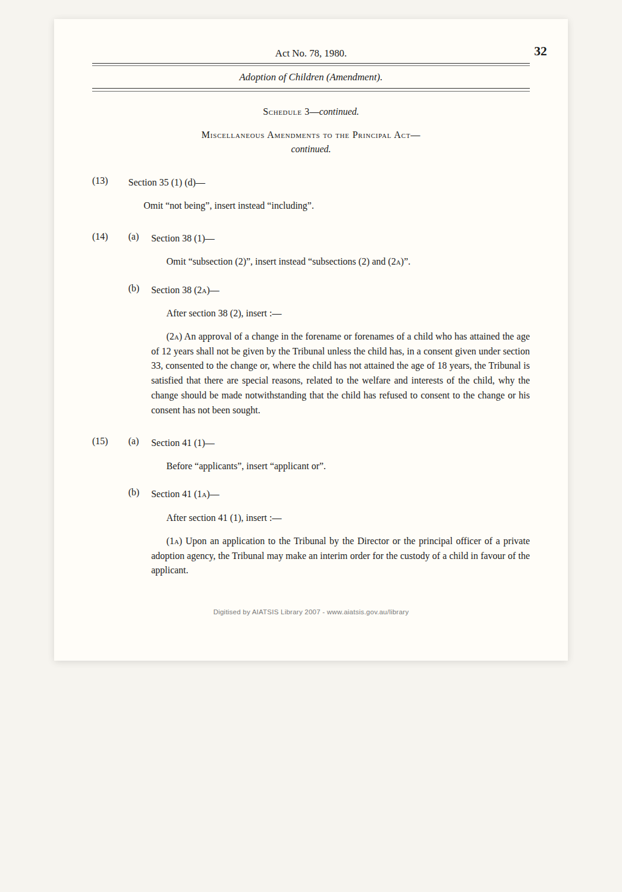32
Act No. 78, 1980.
Adoption of Children (Amendment).
Schedule 3—continued.
Miscellaneous Amendments to the Principal Act—
continued.
(13)
Section 35 (1) (d)—
Omit “not being”, insert instead “including”.
(14)
(a)
Section 38 (1)—
Omit “subsection (2)”, insert instead “subsections (2) and (2a)”.
(b)
Section 38 (2a)—
After section 38 (2), insert :—
(2a) An approval of a change in the forename or forenames of a child who has attained the age of 12 years shall not be given by the Tribunal unless the child has, in a consent given under section 33, consented to the change or, where the child has not attained the age of 18 years, the Tribunal is satisfied that there are special reasons, related to the welfare and interests of the child, why the change should be made notwithstanding that the child has refused to consent to the change or his consent has not been sought.
(15)
(a)
Section 41 (1)—
Before “applicants”, insert “applicant or”.
(b)
Section 41 (1a)—
After section 41 (1), insert :—
(1a) Upon an application to the Tribunal by the Director or the principal officer of a private adoption agency, the Tribunal may make an interim order for the custody of a child in favour of the applicant.
Digitised by AIATSIS Library 2007 - www.aiatsis.gov.au/library